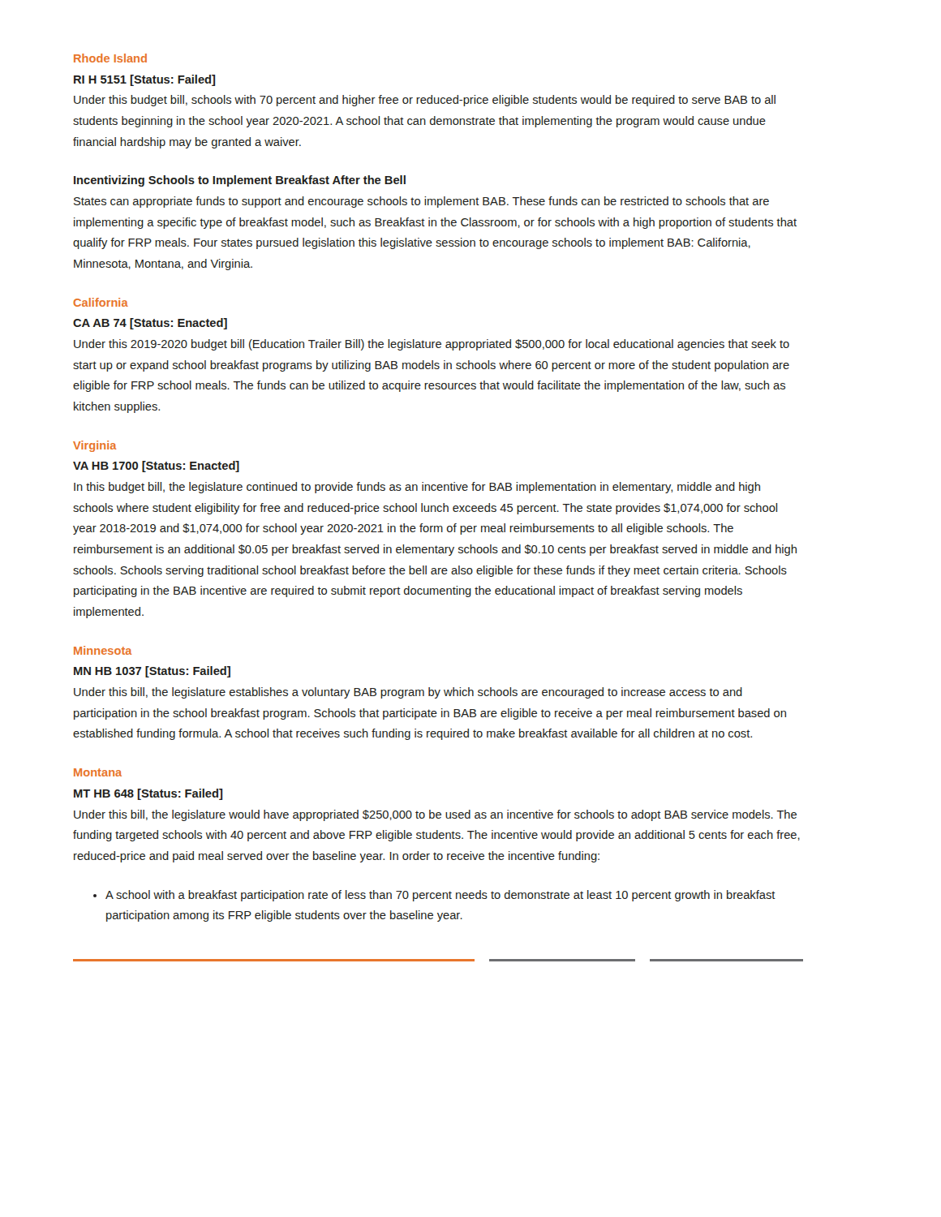Rhode Island
RI H 5151 [Status: Failed]
Under this budget bill, schools with 70 percent and higher free or reduced-price eligible students would be required to serve BAB to all students beginning in the school year 2020-2021. A school that can demonstrate that implementing the program would cause undue financial hardship may be granted a waiver.
Incentivizing Schools to Implement Breakfast After the Bell
States can appropriate funds to support and encourage schools to implement BAB. These funds can be restricted to schools that are implementing a specific type of breakfast model, such as Breakfast in the Classroom, or for schools with a high proportion of students that qualify for FRP meals. Four states pursued legislation this legislative session to encourage schools to implement BAB: California, Minnesota, Montana, and Virginia.
California
CA AB 74 [Status: Enacted]
Under this 2019-2020 budget bill (Education Trailer Bill) the legislature appropriated $500,000 for local educational agencies that seek to start up or expand school breakfast programs by utilizing BAB models in schools where 60 percent or more of the student population are eligible for FRP school meals. The funds can be utilized to acquire resources that would facilitate the implementation of the law, such as kitchen supplies.
Virginia
VA HB 1700 [Status: Enacted]
In this budget bill, the legislature continued to provide funds as an incentive for BAB implementation in elementary, middle and high schools where student eligibility for free and reduced-price school lunch exceeds 45 percent. The state provides $1,074,000 for school year 2018-2019 and $1,074,000 for school year 2020-2021 in the form of per meal reimbursements to all eligible schools. The reimbursement is an additional $0.05 per breakfast served in elementary schools and $0.10 cents per breakfast served in middle and high schools. Schools serving traditional school breakfast before the bell are also eligible for these funds if they meet certain criteria. Schools participating in the BAB incentive are required to submit report documenting the educational impact of breakfast serving models implemented.
Minnesota
MN HB 1037 [Status: Failed]
Under this bill, the legislature establishes a voluntary BAB program by which schools are encouraged to increase access to and participation in the school breakfast program. Schools that participate in BAB are eligible to receive a per meal reimbursement based on established funding formula. A school that receives such funding is required to make breakfast available for all children at no cost.
Montana
MT HB 648 [Status: Failed]
Under this bill, the legislature would have appropriated $250,000 to be used as an incentive for schools to adopt BAB service models. The funding targeted schools with 40 percent and above FRP eligible students. The incentive would provide an additional 5 cents for each free, reduced-price and paid meal served over the baseline year. In order to receive the incentive funding:
A school with a breakfast participation rate of less than 70 percent needs to demonstrate at least 10 percent growth in breakfast participation among its FRP eligible students over the baseline year.